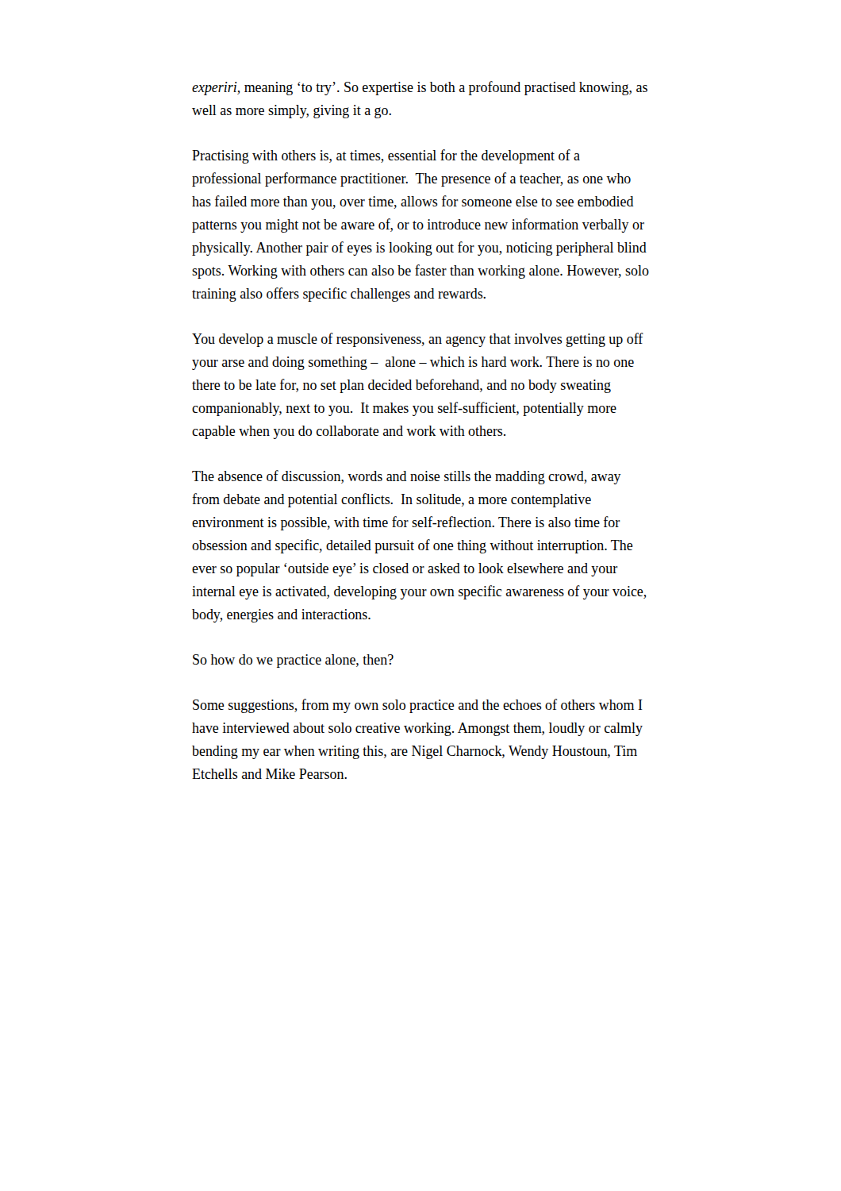experiri, meaning ‘to try’. So expertise is both a profound practised knowing, as well as more simply, giving it a go.
Practising with others is, at times, essential for the development of a professional performance practitioner. The presence of a teacher, as one who has failed more than you, over time, allows for someone else to see embodied patterns you might not be aware of, or to introduce new information verbally or physically. Another pair of eyes is looking out for you, noticing peripheral blind spots. Working with others can also be faster than working alone. However, solo training also offers specific challenges and rewards.
You develop a muscle of responsiveness, an agency that involves getting up off your arse and doing something – alone – which is hard work. There is no one there to be late for, no set plan decided beforehand, and no body sweating companionably, next to you. It makes you self-sufficient, potentially more capable when you do collaborate and work with others.
The absence of discussion, words and noise stills the madding crowd, away from debate and potential conflicts. In solitude, a more contemplative environment is possible, with time for self-reflection. There is also time for obsession and specific, detailed pursuit of one thing without interruption. The ever so popular ‘outside eye’ is closed or asked to look elsewhere and your internal eye is activated, developing your own specific awareness of your voice, body, energies and interactions.
So how do we practice alone, then?
Some suggestions, from my own solo practice and the echoes of others whom I have interviewed about solo creative working. Amongst them, loudly or calmly bending my ear when writing this, are Nigel Charnock, Wendy Houstoun, Tim Etchells and Mike Pearson.